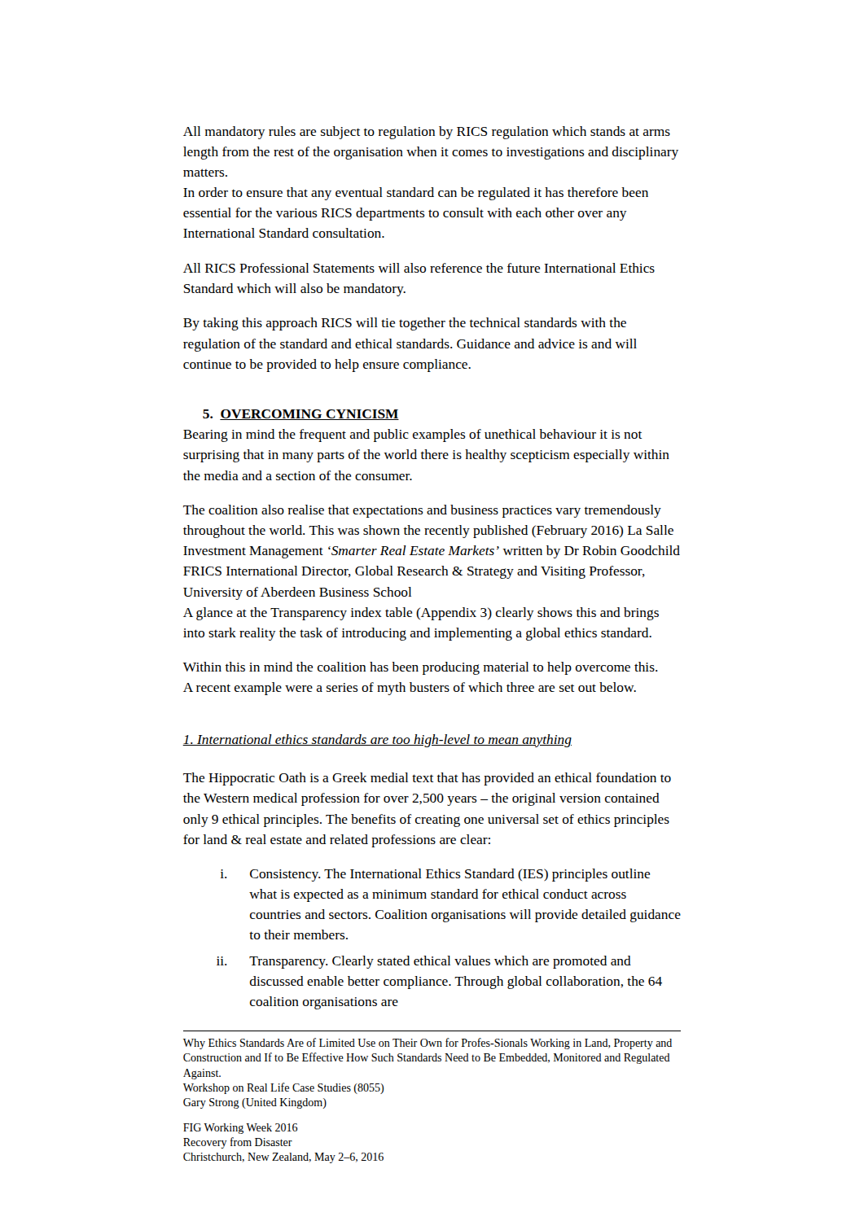All mandatory rules are subject to regulation by RICS regulation which stands at arms length from the rest of the organisation when it comes to investigations and disciplinary matters.
In order to ensure that any eventual standard can be regulated it has therefore been essential for the various RICS departments to consult with each other over any International Standard consultation.
All RICS Professional Statements will also reference the future International Ethics Standard which will also be mandatory.
By taking this approach RICS will tie together the technical standards with the regulation of the standard and ethical standards. Guidance and advice is and will continue to be provided to help ensure compliance.
5.
OVERCOMING CYNICISM
Bearing in mind the frequent and public examples of unethical behaviour it is not surprising that in many parts of the world there is healthy scepticism especially within the media and a section of the consumer.
The coalition also realise that expectations and business practices vary tremendously throughout the world. This was shown the recently published (February 2016) La Salle Investment Management ‘Smarter Real Estate Markets’ written by Dr Robin Goodchild FRICS International Director, Global Research & Strategy and Visiting Professor, University of Aberdeen Business School
A glance at the Transparency index table (Appendix 3) clearly shows this and brings into stark reality the task of introducing and implementing a global ethics standard.
Within this in mind the coalition has been producing material to help overcome this.
A recent example were a series of myth busters of which three are set out below.
1. International ethics standards are too high-level to mean anything
The Hippocratic Oath is a Greek medial text that has provided an ethical foundation to the Western medical profession for over 2,500 years – the original version contained only 9 ethical principles. The benefits of creating one universal set of ethics principles for land & real estate and related professions are clear:
i. Consistency. The International Ethics Standard (IES) principles outline what is expected as a minimum standard for ethical conduct across countries and sectors. Coalition organisations will provide detailed guidance to their members.
ii. Transparency. Clearly stated ethical values which are promoted and discussed enable better compliance. Through global collaboration, the 64 coalition organisations are
Why Ethics Standards Are of Limited Use on Their Own for Profes-Sionals Working in Land, Property and Construction and If to Be Effective How Such Standards Need to Be Embedded, Monitored and Regulated Against.
Workshop on Real Life Case Studies (8055)
Gary Strong (United Kingdom)
FIG Working Week 2016
Recovery from Disaster
Christchurch, New Zealand, May 2–6, 2016